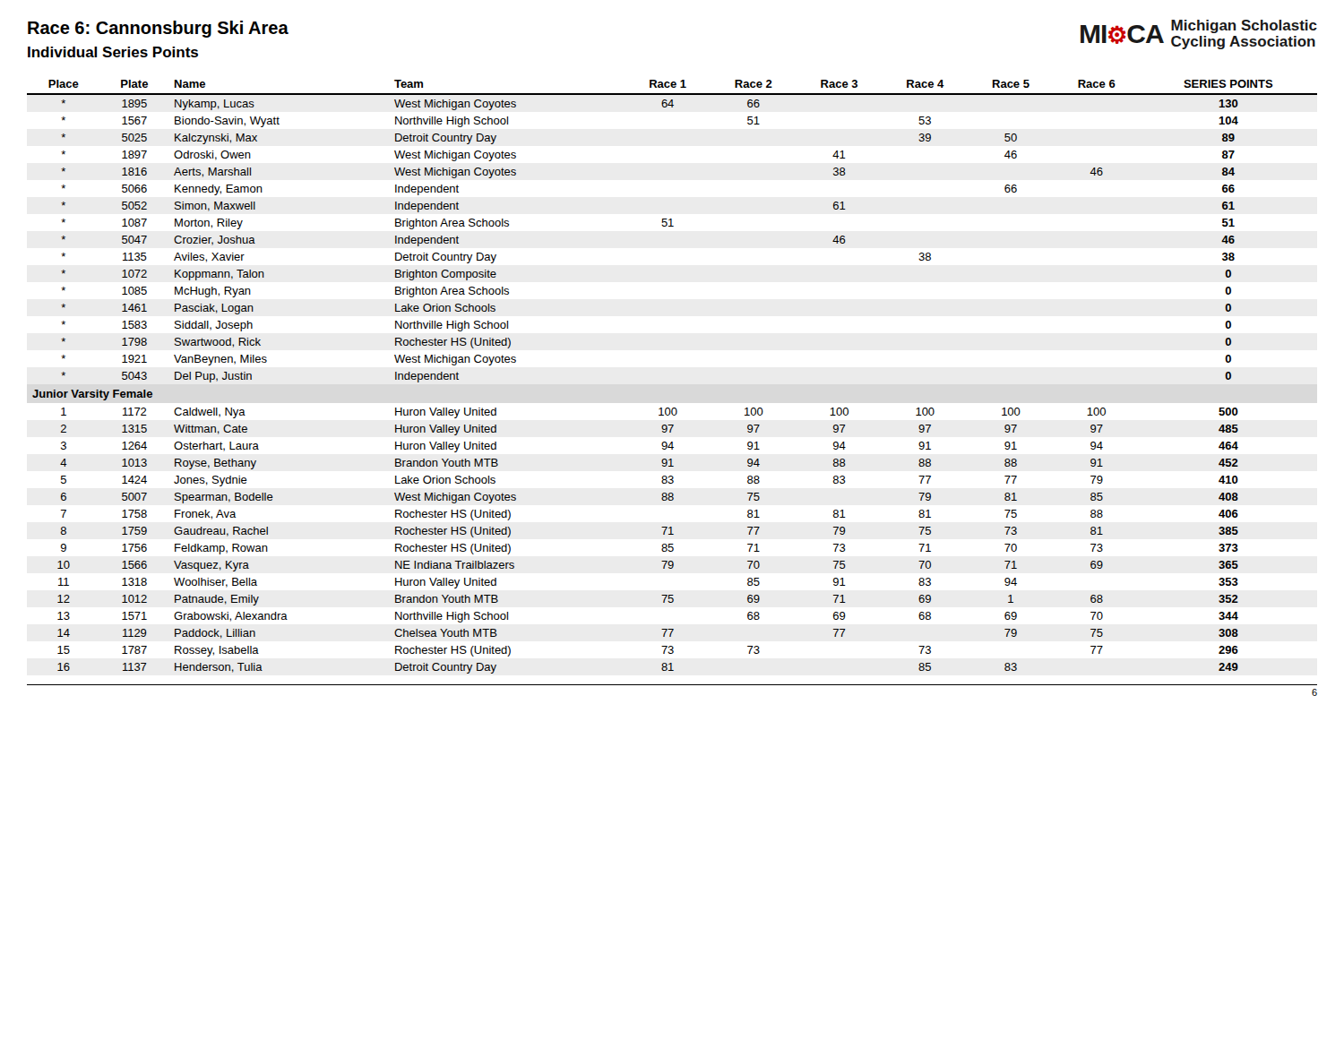Race 6: Cannonsburg Ski Area
Individual Series Points
MI⚙CA Michigan Scholastic
Cycling Association
| Place | Plate | Name | Team | Race 1 | Race 2 | Race 3 | Race 4 | Race 5 | Race 6 | SERIES POINTS |
| --- | --- | --- | --- | --- | --- | --- | --- | --- | --- | --- |
| * | 1895 | Nykamp, Lucas | West Michigan Coyotes | 64 | 66 | | | | | 130 |
| * | 1567 | Biondo-Savin, Wyatt | Northville High School | | 51 | | 53 | | | 104 |
| * | 5025 | Kalczynski, Max | Detroit Country Day | | | | 39 | 50 | | 89 |
| * | 1897 | Odroski, Owen | West Michigan Coyotes | | | 41 | | 46 | | 87 |
| * | 1816 | Aerts, Marshall | West Michigan Coyotes | | | 38 | | | 46 | 84 |
| * | 5066 | Kennedy, Eamon | Independent | | | | | 66 | | 66 |
| * | 5052 | Simon, Maxwell | Independent | | | 61 | | | | 61 |
| * | 1087 | Morton, Riley | Brighton Area Schools | 51 | | | | | | 51 |
| * | 5047 | Crozier, Joshua | Independent | | | 46 | | | | 46 |
| * | 1135 | Aviles, Xavier | Detroit Country Day | | | | 38 | | | 38 |
| * | 1072 | Koppmann, Talon | Brighton Composite | | | | | | | 0 |
| * | 1085 | McHugh, Ryan | Brighton Area Schools | | | | | | | 0 |
| * | 1461 | Pasciak, Logan | Lake Orion Schools | | | | | | | 0 |
| * | 1583 | Siddall, Joseph | Northville High School | | | | | | | 0 |
| * | 1798 | Swartwood, Rick | Rochester HS (United) | | | | | | | 0 |
| * | 1921 | VanBeynen, Miles | West Michigan Coyotes | | | | | | | 0 |
| * | 5043 | Del Pup, Justin | Independent | | | | | | | 0 |
| Junior Varsity Female |
| 1 | 1172 | Caldwell, Nya | Huron Valley United | 100 | 100 | 100 | 100 | 100 | 100 | 500 |
| 2 | 1315 | Wittman, Cate | Huron Valley United | 97 | 97 | 97 | 97 | 97 | 97 | 485 |
| 3 | 1264 | Osterhart, Laura | Huron Valley United | 94 | 91 | 94 | 91 | 91 | 94 | 464 |
| 4 | 1013 | Royse, Bethany | Brandon Youth MTB | 91 | 94 | 88 | 88 | 88 | 91 | 452 |
| 5 | 1424 | Jones, Sydnie | Lake Orion Schools | 83 | 88 | 83 | 77 | 77 | 79 | 410 |
| 6 | 5007 | Spearman, Bodelle | West Michigan Coyotes | 88 | 75 | | 79 | 81 | 85 | 408 |
| 7 | 1758 | Fronek, Ava | Rochester HS (United) | | 81 | 81 | 81 | 75 | 88 | 406 |
| 8 | 1759 | Gaudreau, Rachel | Rochester HS (United) | 71 | 77 | 79 | 75 | 73 | 81 | 385 |
| 9 | 1756 | Feldkamp, Rowan | Rochester HS (United) | 85 | 71 | 73 | 71 | 70 | 73 | 373 |
| 10 | 1566 | Vasquez, Kyra | NE Indiana Trailblazers | 79 | 70 | 75 | 70 | 71 | 69 | 365 |
| 11 | 1318 | Woolhiser, Bella | Huron Valley United | | 85 | 91 | 83 | 94 | | 353 |
| 12 | 1012 | Patnaude, Emily | Brandon Youth MTB | 75 | 69 | 71 | 69 | 1 | 68 | 352 |
| 13 | 1571 | Grabowski, Alexandra | Northville High School | | 68 | 69 | 68 | 69 | 70 | 344 |
| 14 | 1129 | Paddock, Lillian | Chelsea Youth MTB | 77 | | 77 | | 79 | 75 | 308 |
| 15 | 1787 | Rossey, Isabella | Rochester HS (United) | 73 | 73 | | 73 | | 77 | 296 |
| 16 | 1137 | Henderson, Tulia | Detroit Country Day | 81 | | | 85 | 83 | | 249 |
6